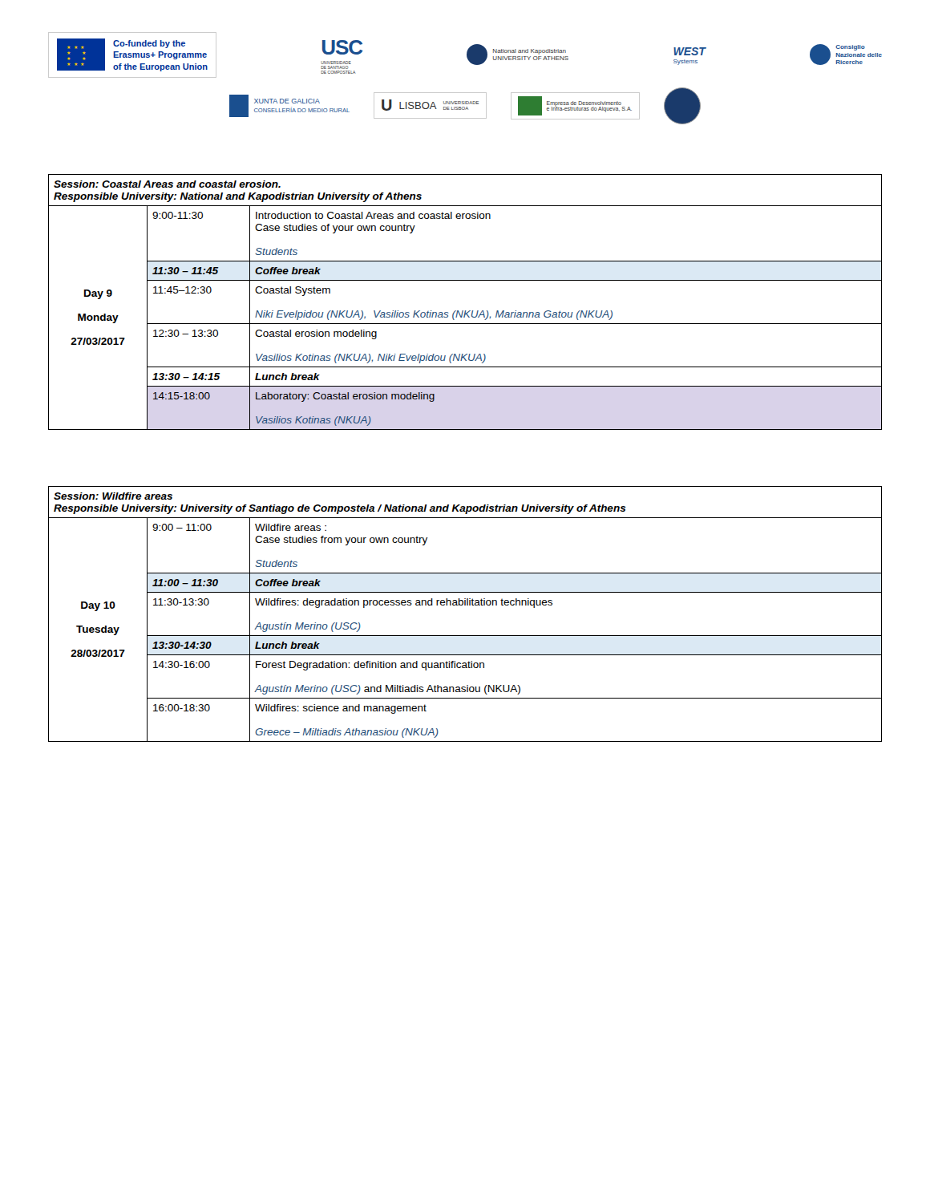Co-funded by the
Erasmus+ Programme
of the European Union
USCUNIVERSIDADE
DE SANTIAGO
DE COMPOSTELA
National and Kapodistrian
UNIVERSITY OF ATHENS
WESTSystems
Consiglio
Nazionale delle
Ricerche
XUNTA DE GALICIA
CONSELLERÍA DO MEDIO RURAL
U LISBOA UNIVERSIDADE
DE LISBOA
Empresa de Desenvolvimento
e Infra-estruturas do Alqueva, S.A.
| Session: Coastal Areas and coastal erosion. Responsible University: National and Kapodistrian University of Athens |
| Day 9 Monday 27/03/2017 | 9:00-11:30 | Introduction to Coastal Areas and coastal erosion Case studies of your own country Students |
| 11:30 – 11:45 | Coffee break |
| 11:45–12:30 | Coastal System Niki Evelpidou (NKUA), Vasilios Kotinas (NKUA), Marianna Gatou (NKUA) |
| 12:30 – 13:30 | Coastal erosion modeling Vasilios Kotinas (NKUA), Niki Evelpidou (NKUA) |
| 13:30 – 14:15 | Lunch break |
| 14:15-18:00 | Laboratory: Coastal erosion modeling Vasilios Kotinas (NKUA) |
| Session: Wildfire areas Responsible University: University of Santiago de Compostela / National and Kapodistrian University of Athens |
| Day 10 Tuesday 28/03/2017 | 9:00 – 11:00 | Wildfire areas : Case studies from your own country Students |
| 11:00 – 11:30 | Coffee break |
| 11:30-13:30 | Wildfires: degradation processes and rehabilitation techniques Agustín Merino (USC) |
| 13:30-14:30 | Lunch break |
| 14:30-16:00 | Forest Degradation: definition and quantification Agustín Merino (USC) and Miltiadis Athanasiou (NKUA) |
| 16:00-18:30 | Wildfires: science and management Greece – Miltiadis Athanasiou (NKUA) |